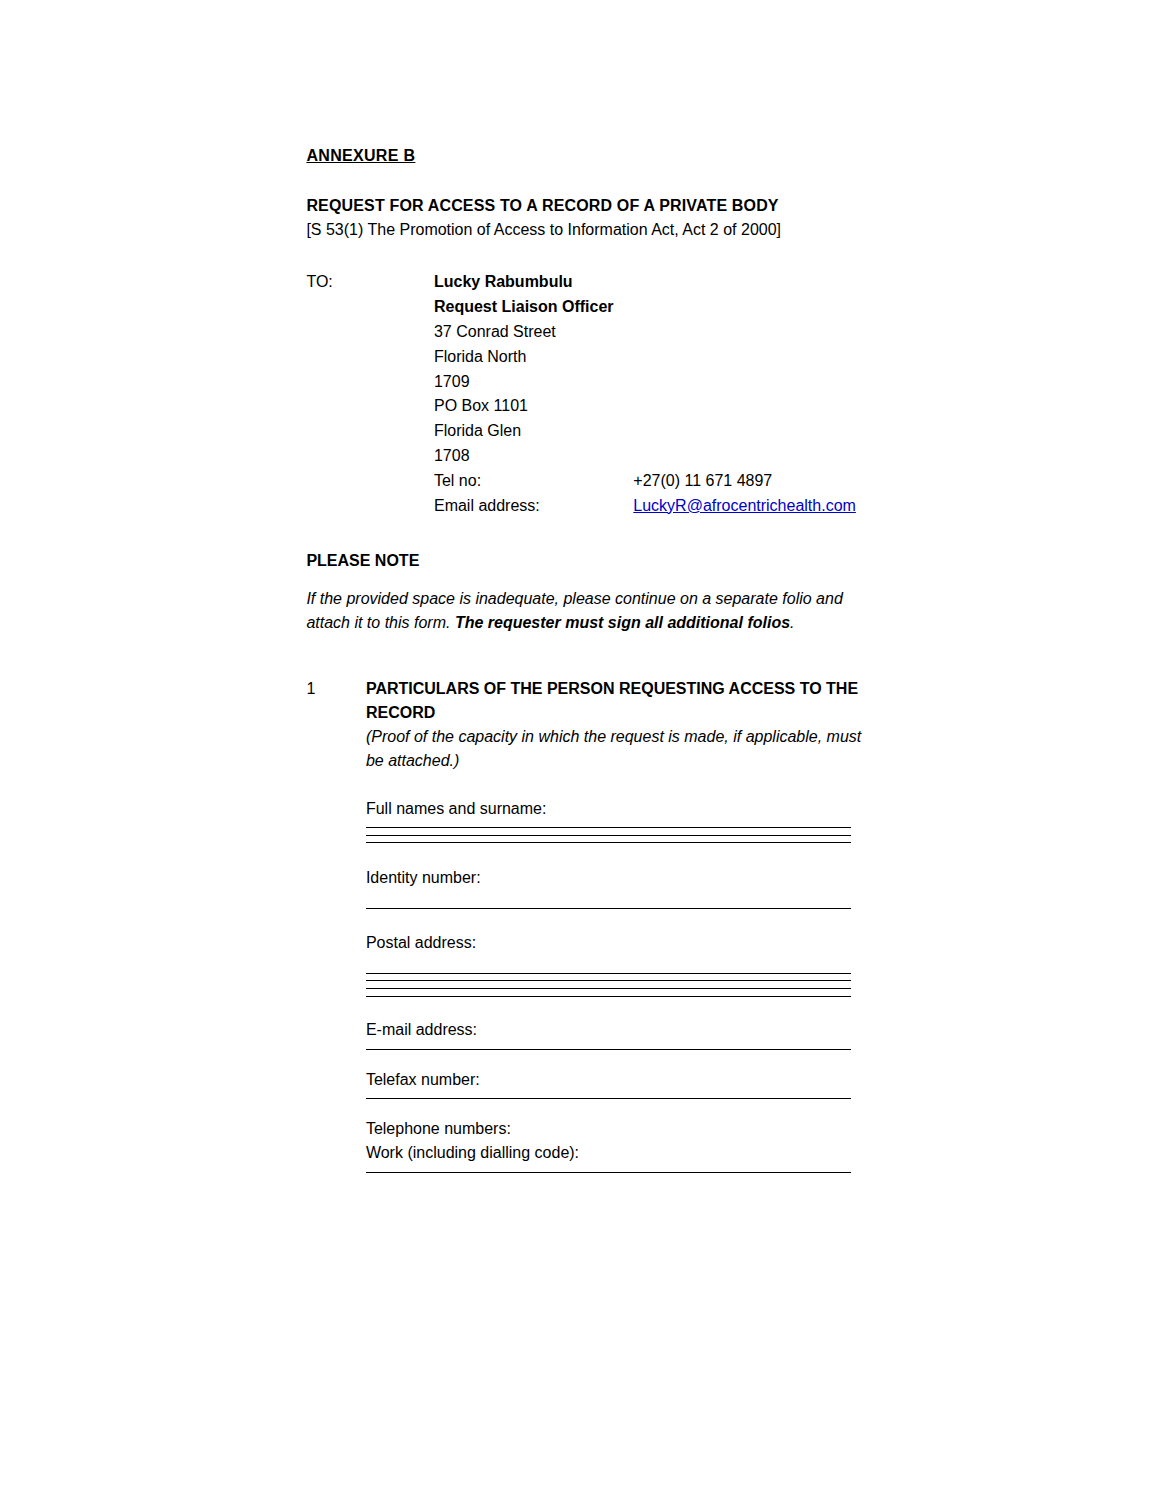ANNEXURE B
REQUEST FOR ACCESS TO A RECORD OF A PRIVATE BODY
[S 53(1) The Promotion of Access to Information Act, Act 2 of 2000]
| TO: | Lucky Rabumbulu | |
| | Request Liaison Officer | |
| | 37 Conrad Street | |
| | Florida North | |
| | 1709 | |
| | PO Box 1101 | |
| | Florida Glen | |
| | 1708 | |
| | Tel no: | +27(0) 11 671 4897 |
| | Email address: | LuckyR@afrocentrichealth.com |
PLEASE NOTE
If the provided space is inadequate, please continue on a separate folio and attach it to this form. The requester must sign all additional folios.
| 1 | PARTICULARS OF THE PERSON REQUESTING ACCESS TO THE RECORD (Proof of the capacity in which the request is made, if applicable, must be attached.) Full names and surname: Identity number: Postal address: E-mail address: Telefax number: Telephone numbers: Work (including dialling code): |